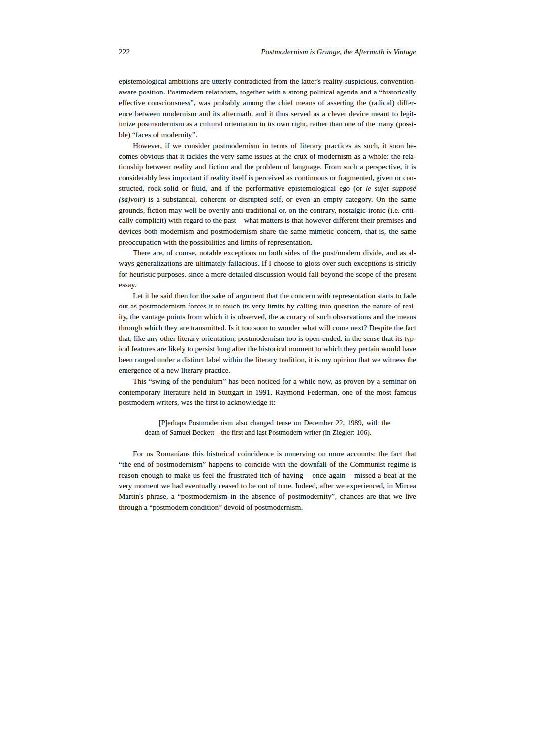222
Postmodernism is Grunge, the Aftermath is Vintage
epistemological ambitions are utterly contradicted from the latter's reality-suspicious, convention-aware position. Postmodern relativism, together with a strong political agenda and a “historically effective consciousness”, was probably among the chief means of asserting the (radical) difference between modernism and its aftermath, and it thus served as a clever device meant to legitimize postmodernism as a cultural orientation in its own right, rather than one of the many (possible) “faces of modernity”.
However, if we consider postmodernism in terms of literary practices as such, it soon becomes obvious that it tackles the very same issues at the crux of modernism as a whole: the relationship between reality and fiction and the problem of language. From such a perspective, it is considerably less important if reality itself is perceived as continuous or fragmented, given or constructed, rock-solid or fluid, and if the performative epistemological ego (or le sujet supposé (sa)voir) is a substantial, coherent or disrupted self, or even an empty category. On the same grounds, fiction may well be overtly anti-traditional or, on the contrary, nostalgic-ironic (i.e. critically complicit) with regard to the past – what matters is that however different their premises and devices both modernism and postmodernism share the same mimetic concern, that is, the same preoccupation with the possibilities and limits of representation.
There are, of course, notable exceptions on both sides of the post/modern divide, and as always generalizations are ultimately fallacious. If I choose to gloss over such exceptions is strictly for heuristic purposes, since a more detailed discussion would fall beyond the scope of the present essay.
Let it be said then for the sake of argument that the concern with representation starts to fade out as postmodernism forces it to touch its very limits by calling into question the nature of reality, the vantage points from which it is observed, the accuracy of such observations and the means through which they are transmitted. Is it too soon to wonder what will come next? Despite the fact that, like any other literary orientation, postmodernism too is open-ended, in the sense that its typical features are likely to persist long after the historical moment to which they pertain would have been ranged under a distinct label within the literary tradition, it is my opinion that we witness the emergence of a new literary practice.
This “swing of the pendulum” has been noticed for a while now, as proven by a seminar on contemporary literature held in Stuttgart in 1991. Raymond Federman, one of the most famous postmodern writers, was the first to acknowledge it:
[P]erhaps Postmodernism also changed tense on December 22, 1989, with the death of Samuel Beckett – the first and last Postmodern writer (in Ziegler: 106).
For us Romanians this historical coincidence is unnerving on more accounts: the fact that “the end of postmodernism” happens to coincide with the downfall of the Communist regime is reason enough to make us feel the frustrated itch of having – once again – missed a beat at the very moment we had eventually ceased to be out of tune. Indeed, after we experienced, in Mircea Martin's phrase, a “postmodernism in the absence of postmodernity”, chances are that we live through a “postmodern condition” devoid of postmodernism.